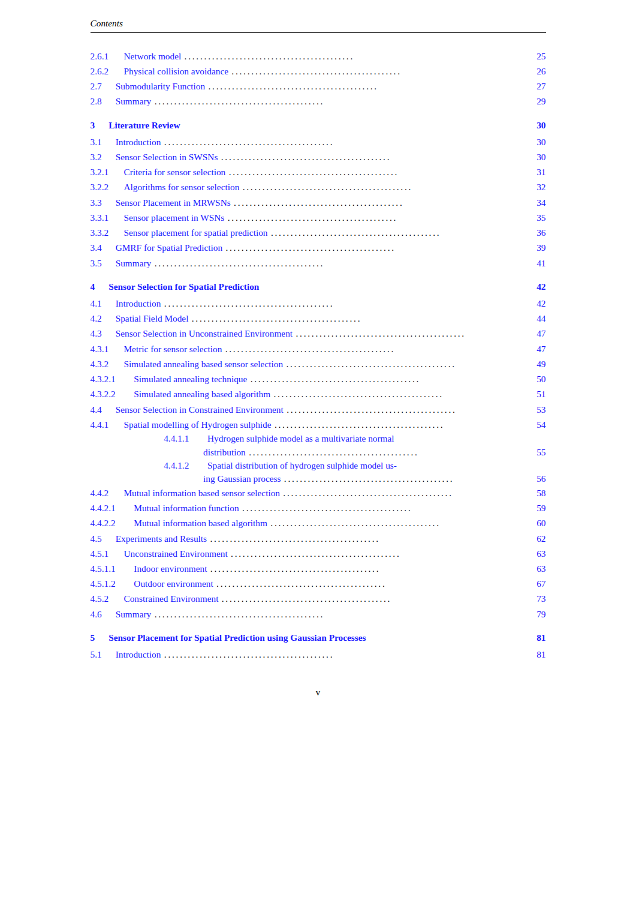Contents
2.6.1 Network model........................................... 25
2.6.2 Physical collision avoidance........................................... 26
2.7 Submodularity Function........................................... 27
2.8 Summary........................................... 29
3 Literature Review 30
3.1 Introduction........................................... 30
3.2 Sensor Selection in SWSNs........................................... 30
3.2.1 Criteria for sensor selection........................................... 31
3.2.2 Algorithms for sensor selection........................................... 32
3.3 Sensor Placement in MRWSNs........................................... 34
3.3.1 Sensor placement in WSNs........................................... 35
3.3.2 Sensor placement for spatial prediction........................................... 36
3.4 GMRF for Spatial Prediction........................................... 39
3.5 Summary........................................... 41
4 Sensor Selection for Spatial Prediction 42
4.1 Introduction........................................... 42
4.2 Spatial Field Model........................................... 44
4.3 Sensor Selection in Unconstrained Environment........................................... 47
4.3.1 Metric for sensor selection........................................... 47
4.3.2 Simulated annealing based sensor selection........................................... 49
4.3.2.1 Simulated annealing technique........................................... 50
4.3.2.2 Simulated annealing based algorithm........................................... 51
4.4 Sensor Selection in Constrained Environment........................................... 53
4.4.1 Spatial modelling of Hydrogen sulphide........................................... 54
4.4.1.1 Hydrogen sulphide model as a multivariate normal
4.4.1.1 distribution........................................... 55
4.4.1.2 Spatial distribution of hydrogen sulphide model us-
4.4.1.2 ing Gaussian process........................................... 56
4.4.2 Mutual information based sensor selection........................................... 58
4.4.2.1 Mutual information function........................................... 59
4.4.2.2 Mutual information based algorithm........................................... 60
4.5 Experiments and Results........................................... 62
4.5.1 Unconstrained Environment........................................... 63
4.5.1.1 Indoor environment........................................... 63
4.5.1.2 Outdoor environment........................................... 67
4.5.2 Constrained Environment........................................... 73
4.6 Summary........................................... 79
5 Sensor Placement for Spatial Prediction using Gaussian Processes 81
5.1 Introduction........................................... 81
v